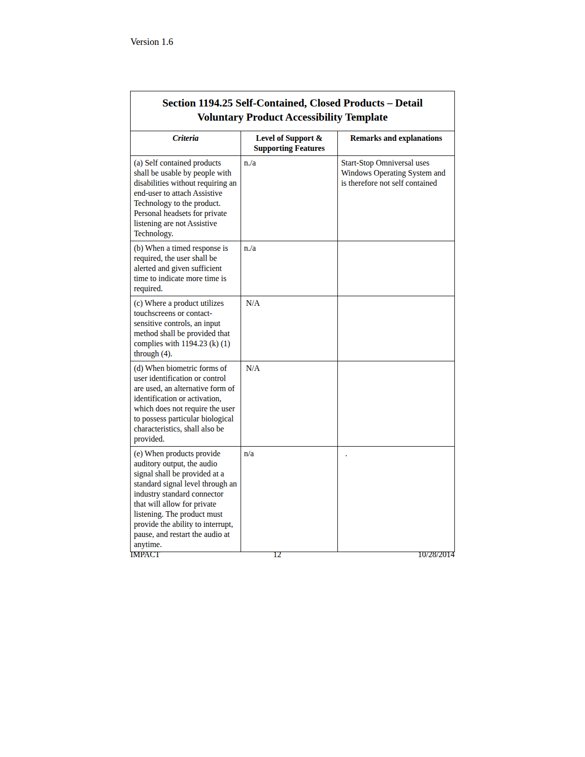Version 1.6
Section 1194.25 Self-Contained, Closed Products – Detail Voluntary Product Accessibility Template
| Criteria | Level of Support & Supporting Features | Remarks and explanations |
| --- | --- | --- |
| (a) Self contained products shall be usable by people with disabilities without requiring an end-user to attach Assistive Technology to the product. Personal headsets for private listening are not Assistive Technology. | n./a | Start-Stop Omniversal uses Windows Operating System and is therefore not self contained |
| (b) When a timed response is required, the user shall be alerted and given sufficient time to indicate more time is required. | n./a | |
| (c) Where a product utilizes touchscreens or contact-sensitive controls, an input method shall be provided that complies with 1194.23 (k) (1) through (4). | N/A | |
| (d) When biometric forms of user identification or control are used, an alternative form of identification or activation, which does not require the user to possess particular biological characteristics, shall also be provided. | N/A | |
| (e) When products provide auditory output, the audio signal shall be provided at a standard signal level through an industry standard connector that will allow for private listening. The product must provide the ability to interrupt, pause, and restart the audio at anytime. | n/a | . |
| IMPACT | 12 | 10/28/2014 |